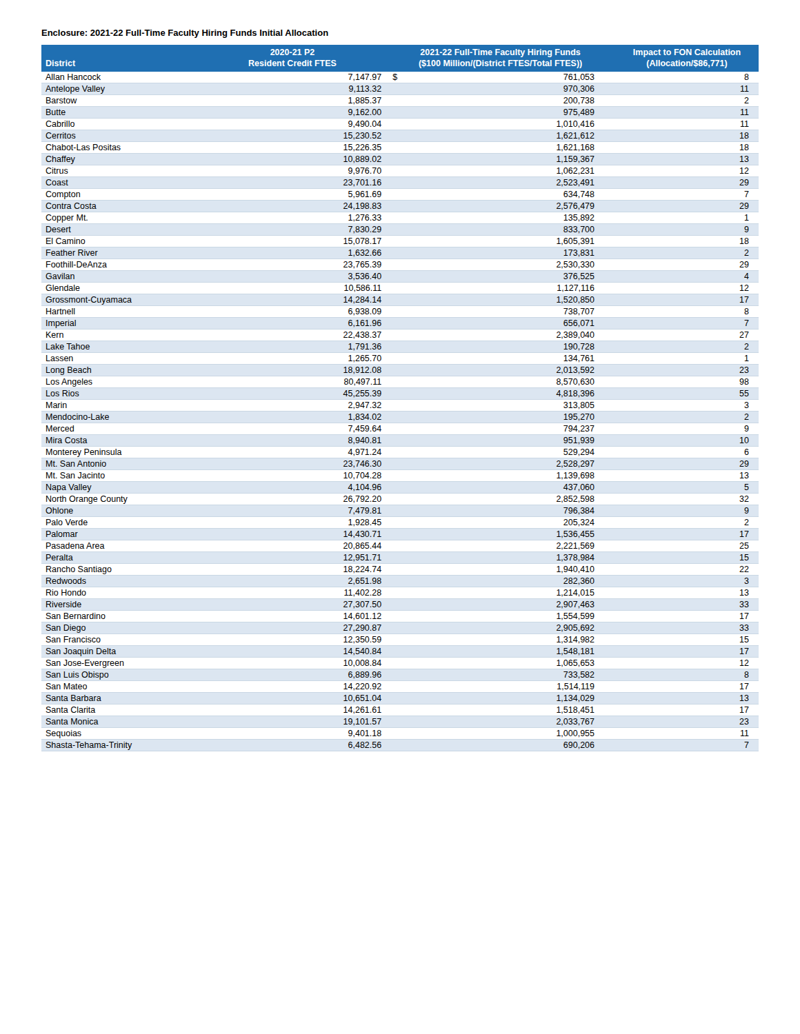Enclosure: 2021-22 Full-Time Faculty Hiring Funds Initial Allocation
| District | 2020-21 P2 Resident Credit FTES | 2021-22 Full-Time Faculty Hiring Funds ($100 Million/(District FTES/Total FTES)) | Impact to FON Calculation (Allocation/$86,771) |
| --- | --- | --- | --- |
| Allan Hancock | 7,147.97 | $ 761,053 | 8 |
| Antelope Valley | 9,113.32 | 970,306 | 11 |
| Barstow | 1,885.37 | 200,738 | 2 |
| Butte | 9,162.00 | 975,489 | 11 |
| Cabrillo | 9,490.04 | 1,010,416 | 11 |
| Cerritos | 15,230.52 | 1,621,612 | 18 |
| Chabot-Las Positas | 15,226.35 | 1,621,168 | 18 |
| Chaffey | 10,889.02 | 1,159,367 | 13 |
| Citrus | 9,976.70 | 1,062,231 | 12 |
| Coast | 23,701.16 | 2,523,491 | 29 |
| Compton | 5,961.69 | 634,748 | 7 |
| Contra Costa | 24,198.83 | 2,576,479 | 29 |
| Copper Mt. | 1,276.33 | 135,892 | 1 |
| Desert | 7,830.29 | 833,700 | 9 |
| El Camino | 15,078.17 | 1,605,391 | 18 |
| Feather River | 1,632.66 | 173,831 | 2 |
| Foothill-DeAnza | 23,765.39 | 2,530,330 | 29 |
| Gavilan | 3,536.40 | 376,525 | 4 |
| Glendale | 10,586.11 | 1,127,116 | 12 |
| Grossmont-Cuyamaca | 14,284.14 | 1,520,850 | 17 |
| Hartnell | 6,938.09 | 738,707 | 8 |
| Imperial | 6,161.96 | 656,071 | 7 |
| Kern | 22,438.37 | 2,389,040 | 27 |
| Lake Tahoe | 1,791.36 | 190,728 | 2 |
| Lassen | 1,265.70 | 134,761 | 1 |
| Long Beach | 18,912.08 | 2,013,592 | 23 |
| Los Angeles | 80,497.11 | 8,570,630 | 98 |
| Los Rios | 45,255.39 | 4,818,396 | 55 |
| Marin | 2,947.32 | 313,805 | 3 |
| Mendocino-Lake | 1,834.02 | 195,270 | 2 |
| Merced | 7,459.64 | 794,237 | 9 |
| Mira Costa | 8,940.81 | 951,939 | 10 |
| Monterey Peninsula | 4,971.24 | 529,294 | 6 |
| Mt. San Antonio | 23,746.30 | 2,528,297 | 29 |
| Mt. San Jacinto | 10,704.28 | 1,139,698 | 13 |
| Napa Valley | 4,104.96 | 437,060 | 5 |
| North Orange County | 26,792.20 | 2,852,598 | 32 |
| Ohlone | 7,479.81 | 796,384 | 9 |
| Palo Verde | 1,928.45 | 205,324 | 2 |
| Palomar | 14,430.71 | 1,536,455 | 17 |
| Pasadena Area | 20,865.44 | 2,221,569 | 25 |
| Peralta | 12,951.71 | 1,378,984 | 15 |
| Rancho Santiago | 18,224.74 | 1,940,410 | 22 |
| Redwoods | 2,651.98 | 282,360 | 3 |
| Rio Hondo | 11,402.28 | 1,214,015 | 13 |
| Riverside | 27,307.50 | 2,907,463 | 33 |
| San Bernardino | 14,601.12 | 1,554,599 | 17 |
| San Diego | 27,290.87 | 2,905,692 | 33 |
| San Francisco | 12,350.59 | 1,314,982 | 15 |
| San Joaquin Delta | 14,540.84 | 1,548,181 | 17 |
| San Jose-Evergreen | 10,008.84 | 1,065,653 | 12 |
| San Luis Obispo | 6,889.96 | 733,582 | 8 |
| San Mateo | 14,220.92 | 1,514,119 | 17 |
| Santa Barbara | 10,651.04 | 1,134,029 | 13 |
| Santa Clarita | 14,261.61 | 1,518,451 | 17 |
| Santa Monica | 19,101.57 | 2,033,767 | 23 |
| Sequoias | 9,401.18 | 1,000,955 | 11 |
| Shasta-Tehama-Trinity | 6,482.56 | 690,206 | 7 |